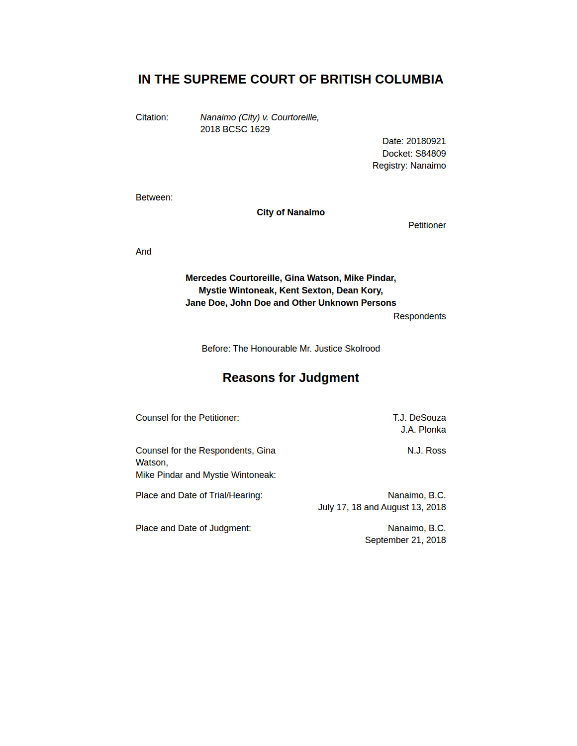IN THE SUPREME COURT OF BRITISH COLUMBIA
| Citation: | Nanaimo (City) v. Courtoreille, 2018 BCSC 1629 |
Date: 20180921
Docket: S84809
Registry: Nanaimo
Between:
City of Nanaimo
Petitioner
And
Mercedes Courtoreille, Gina Watson, Mike Pindar,
Mystie Wintoneak, Kent Sexton, Dean Kory,
Jane Doe, John Doe and Other Unknown Persons
Respondents
Before: The Honourable Mr. Justice Skolrood
Reasons for Judgment
| Counsel for the Petitioner: | T.J. DeSouza J.A. Plonka |
| Counsel for the Respondents, Gina Watson, Mike Pindar and Mystie Wintoneak: | N.J. Ross |
| Place and Date of Trial/Hearing: | Nanaimo, B.C. July 17, 18 and August 13, 2018 |
| Place and Date of Judgment: | Nanaimo, B.C. September 21, 2018 |